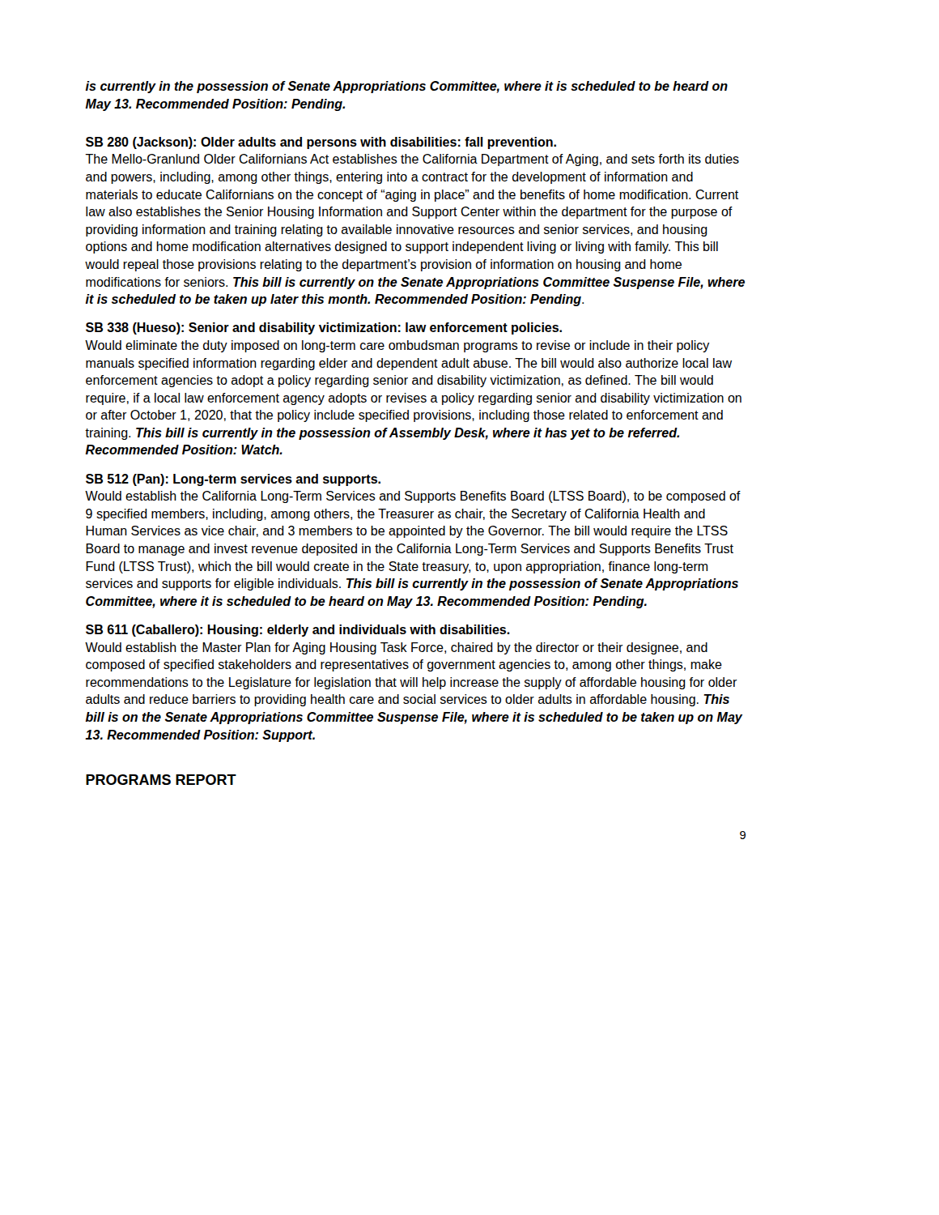is currently in the possession of Senate Appropriations Committee, where it is scheduled to be heard on May 13. Recommended Position: Pending.
SB 280 (Jackson): Older adults and persons with disabilities: fall prevention.
The Mello-Granlund Older Californians Act establishes the California Department of Aging, and sets forth its duties and powers, including, among other things, entering into a contract for the development of information and materials to educate Californians on the concept of “aging in place” and the benefits of home modification. Current law also establishes the Senior Housing Information and Support Center within the department for the purpose of providing information and training relating to available innovative resources and senior services, and housing options and home modification alternatives designed to support independent living or living with family. This bill would repeal those provisions relating to the department’s provision of information on housing and home modifications for seniors. This bill is currently on the Senate Appropriations Committee Suspense File, where it is scheduled to be taken up later this month. Recommended Position: Pending.
SB 338 (Hueso): Senior and disability victimization: law enforcement policies.
Would eliminate the duty imposed on long-term care ombudsman programs to revise or include in their policy manuals specified information regarding elder and dependent adult abuse. The bill would also authorize local law enforcement agencies to adopt a policy regarding senior and disability victimization, as defined. The bill would require, if a local law enforcement agency adopts or revises a policy regarding senior and disability victimization on or after October 1, 2020, that the policy include specified provisions, including those related to enforcement and training. This bill is currently in the possession of Assembly Desk, where it has yet to be referred. Recommended Position: Watch.
SB 512 (Pan): Long-term services and supports.
Would establish the California Long-Term Services and Supports Benefits Board (LTSS Board), to be composed of 9 specified members, including, among others, the Treasurer as chair, the Secretary of California Health and Human Services as vice chair, and 3 members to be appointed by the Governor. The bill would require the LTSS Board to manage and invest revenue deposited in the California Long-Term Services and Supports Benefits Trust Fund (LTSS Trust), which the bill would create in the State treasury, to, upon appropriation, finance long-term services and supports for eligible individuals. This bill is currently in the possession of Senate Appropriations Committee, where it is scheduled to be heard on May 13. Recommended Position: Pending.
SB 611 (Caballero): Housing: elderly and individuals with disabilities.
Would establish the Master Plan for Aging Housing Task Force, chaired by the director or their designee, and composed of specified stakeholders and representatives of government agencies to, among other things, make recommendations to the Legislature for legislation that will help increase the supply of affordable housing for older adults and reduce barriers to providing health care and social services to older adults in affordable housing. This bill is on the Senate Appropriations Committee Suspense File, where it is scheduled to be taken up on May 13. Recommended Position: Support.
PROGRAMS REPORT
9